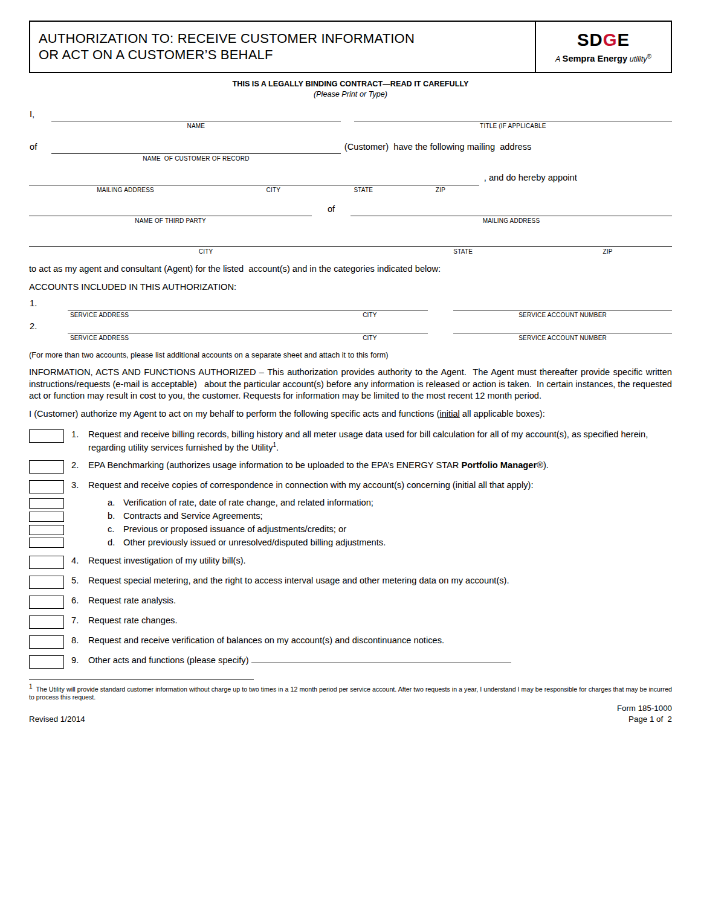AUTHORIZATION TO: RECEIVE CUSTOMER INFORMATION
OR ACT ON A CUSTOMER’S BEHALF
SDGE
A Sempra Energy utility®
THIS IS A LEGALLY BINDING CONTRACT—READ IT CAREFULLY
(Please Print or Type)
| I, | | | |
| | NAME | | TITLE (IF APPLICABLE |
| of | | (Customer) have the following mailing address |
| | NAME OF CUSTOMER OF RECORD | |
| | | | | , and do hereby appoint |
| MAILING ADDRESS | CITY | STATE | ZIP | |
| | of | |
| NAME OF THIRD PARTY | | MAILING ADDRESS |
| CITY | STATE | ZIP |
to act as my agent and consultant (Agent) for the listed account(s) and in the categories indicated below:
ACCOUNTS INCLUDED IN THIS AUTHORIZATION:
| 1. | | | | |
| | SERVICE ADDRESS | CITY | | SERVICE ACCOUNT NUMBER |
| 2. | | | | |
| | SERVICE ADDRESS | CITY | | SERVICE ACCOUNT NUMBER |
(For more than two accounts, please list additional accounts on a separate sheet and attach it to this form)
INFORMATION, ACTS AND FUNCTIONS AUTHORIZED – This authorization provides authority to the Agent. The Agent must thereafter provide specific written instructions/requests (e-mail is acceptable) about the particular account(s) before any information is released or action is taken. In certain instances, the requested act or function may result in cost to you, the customer. Requests for information may be limited to the most recent 12 month period.
I (Customer) authorize my Agent to act on my behalf to perform the following specific acts and functions (initial all applicable boxes):
1. Request and receive billing records, billing history and all meter usage data used for bill calculation for all of my account(s), as specified herein, regarding utility services furnished by the Utility1.
2. EPA Benchmarking (authorizes usage information to be uploaded to the EPA’s ENERGY STAR Portfolio Manager®).
3. Request and receive copies of correspondence in connection with my account(s) concerning (initial all that apply):
a. Verification of rate, date of rate change, and related information;
b. Contracts and Service Agreements;
c. Previous or proposed issuance of adjustments/credits; or
d. Other previously issued or unresolved/disputed billing adjustments.
4. Request investigation of my utility bill(s).
5. Request special metering, and the right to access interval usage and other metering data on my account(s).
6. Request rate analysis.
7. Request rate changes.
8. Request and receive verification of balances on my account(s) and discontinuance notices.
9. Other acts and functions (please specify)
1 The Utility will provide standard customer information without charge up to two times in a 12 month period per service account. After two requests in a year, I understand I may be responsible for charges that may be incurred to process this request.
Revised 1/2014
Form 185-1000
Page 1 of 2